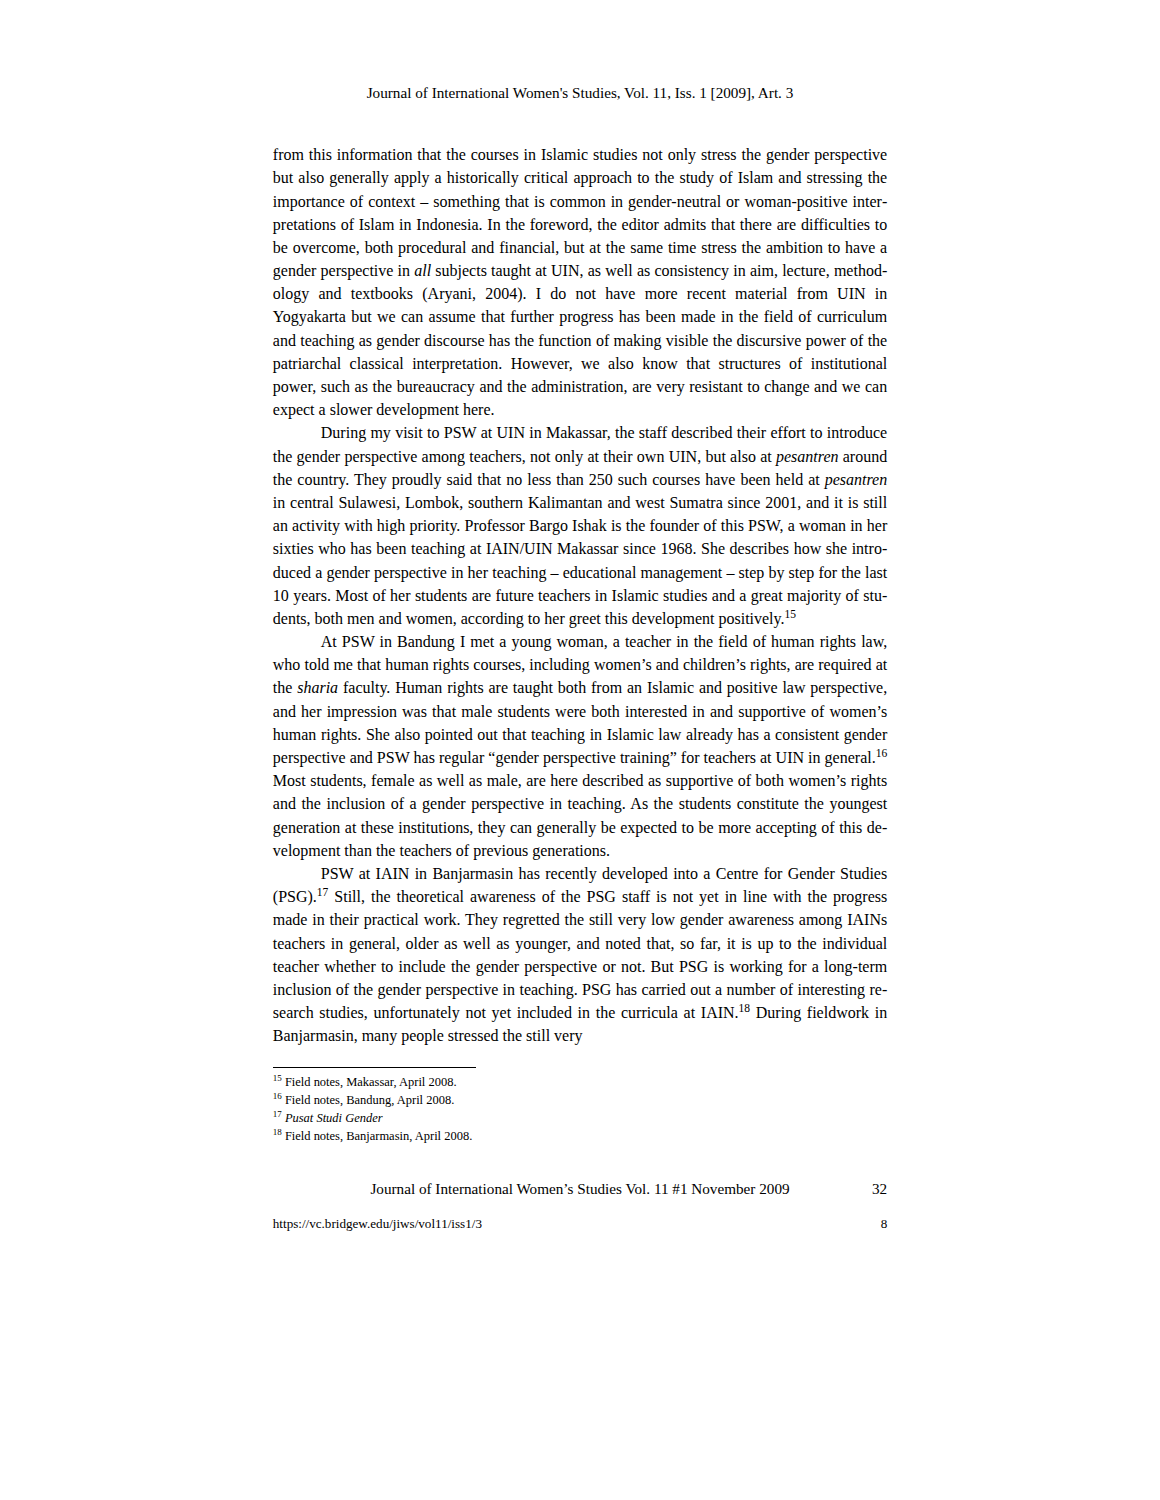Journal of International Women's Studies, Vol. 11, Iss. 1 [2009], Art. 3
from this information that the courses in Islamic studies not only stress the gender perspective but also generally apply a historically critical approach to the study of Islam and stressing the importance of context – something that is common in gender-neutral or woman-positive interpretations of Islam in Indonesia. In the foreword, the editor admits that there are difficulties to be overcome, both procedural and financial, but at the same time stress the ambition to have a gender perspective in all subjects taught at UIN, as well as consistency in aim, lecture, methodology and textbooks (Aryani, 2004). I do not have more recent material from UIN in Yogyakarta but we can assume that further progress has been made in the field of curriculum and teaching as gender discourse has the function of making visible the discursive power of the patriarchal classical interpretation. However, we also know that structures of institutional power, such as the bureaucracy and the administration, are very resistant to change and we can expect a slower development here.
During my visit to PSW at UIN in Makassar, the staff described their effort to introduce the gender perspective among teachers, not only at their own UIN, but also at pesantren around the country. They proudly said that no less than 250 such courses have been held at pesantren in central Sulawesi, Lombok, southern Kalimantan and west Sumatra since 2001, and it is still an activity with high priority. Professor Bargo Ishak is the founder of this PSW, a woman in her sixties who has been teaching at IAIN/UIN Makassar since 1968. She describes how she introduced a gender perspective in her teaching – educational management – step by step for the last 10 years. Most of her students are future teachers in Islamic studies and a great majority of students, both men and women, according to her greet this development positively.15
At PSW in Bandung I met a young woman, a teacher in the field of human rights law, who told me that human rights courses, including women’s and children’s rights, are required at the sharia faculty. Human rights are taught both from an Islamic and positive law perspective, and her impression was that male students were both interested in and supportive of women’s human rights. She also pointed out that teaching in Islamic law already has a consistent gender perspective and PSW has regular “gender perspective training” for teachers at UIN in general.16 Most students, female as well as male, are here described as supportive of both women’s rights and the inclusion of a gender perspective in teaching. As the students constitute the youngest generation at these institutions, they can generally be expected to be more accepting of this development than the teachers of previous generations.
PSW at IAIN in Banjarmasin has recently developed into a Centre for Gender Studies (PSG).17 Still, the theoretical awareness of the PSG staff is not yet in line with the progress made in their practical work. They regretted the still very low gender awareness among IAINs teachers in general, older as well as younger, and noted that, so far, it is up to the individual teacher whether to include the gender perspective or not. But PSG is working for a long-term inclusion of the gender perspective in teaching. PSG has carried out a number of interesting research studies, unfortunately not yet included in the curricula at IAIN.18 During fieldwork in Banjarmasin, many people stressed the still very
15 Field notes, Makassar, April 2008.
16 Field notes, Bandung, April 2008.
17 Pusat Studi Gender
18 Field notes, Banjarmasin, April 2008.
Journal of International Women’s Studies Vol. 11 #1 November 2009
32
https://vc.bridgew.edu/jiws/vol11/iss1/3
8